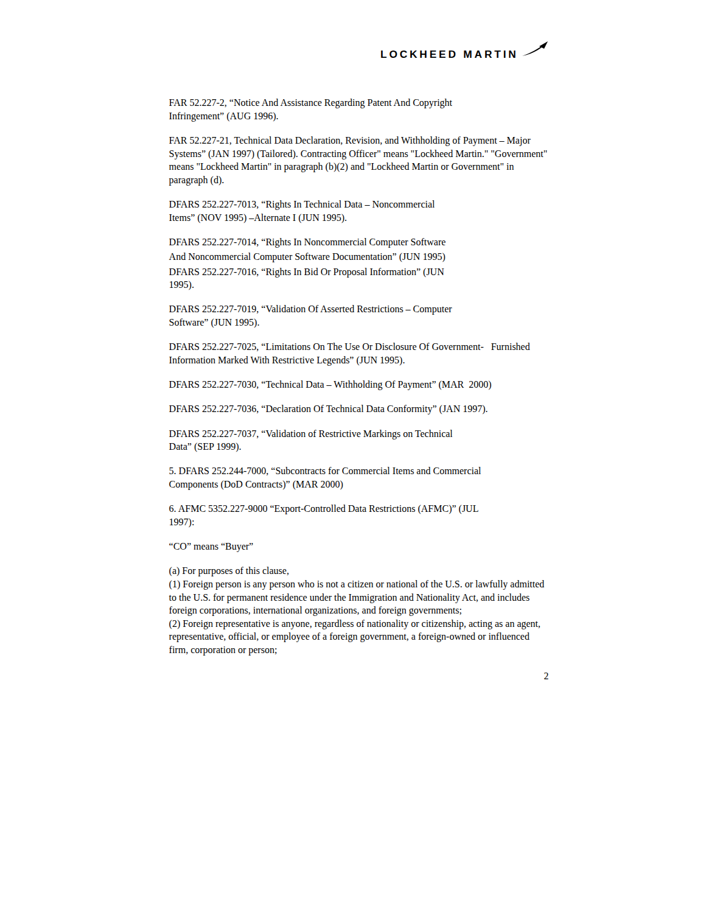LOCKHEED MARTIN
FAR 52.227-2, “Notice And Assistance Regarding Patent And Copyright
Infringement” (AUG 1996).
FAR 52.227-21, Technical Data Declaration, Revision, and Withholding of Payment – Major Systems” (JAN 1997) (Tailored). Contracting Officer" means "Lockheed Martin." "Government" means "Lockheed Martin" in paragraph (b)(2) and "Lockheed Martin or Government" in paragraph (d).
DFARS 252.227-7013, “Rights In Technical Data – Noncommercial
Items” (NOV 1995) –Alternate I (JUN 1995).
DFARS 252.227-7014, “Rights In Noncommercial Computer Software
And Noncommercial Computer Software Documentation” (JUN 1995)
DFARS 252.227-7016, “Rights In Bid Or Proposal Information” (JUN
1995).
DFARS 252.227-7019, “Validation Of Asserted Restrictions – Computer
Software” (JUN 1995).
DFARS 252.227-7025, “Limitations On The Use Or Disclosure Of Government- Furnished Information Marked With Restrictive Legends” (JUN 1995).
DFARS 252.227-7030, “Technical Data – Withholding Of Payment” (MAR 2000)
DFARS 252.227-7036, “Declaration Of Technical Data Conformity” (JAN 1997).
DFARS 252.227-7037, “Validation of Restrictive Markings on Technical
Data” (SEP 1999).
5. DFARS 252.244-7000, “Subcontracts for Commercial Items and Commercial
Components (DoD Contracts)” (MAR 2000)
6. AFMC 5352.227-9000 “Export-Controlled Data Restrictions (AFMC)” (JUL
1997):
“CO” means “Buyer”
(a) For purposes of this clause,
(1) Foreign person is any person who is not a citizen or national of the U.S. or lawfully admitted to the U.S. for permanent residence under the Immigration and Nationality Act, and includes foreign corporations, international organizations, and foreign governments;
(2) Foreign representative is anyone, regardless of nationality or citizenship, acting as an agent, representative, official, or employee of a foreign government, a foreign-owned or influenced firm, corporation or person;
2